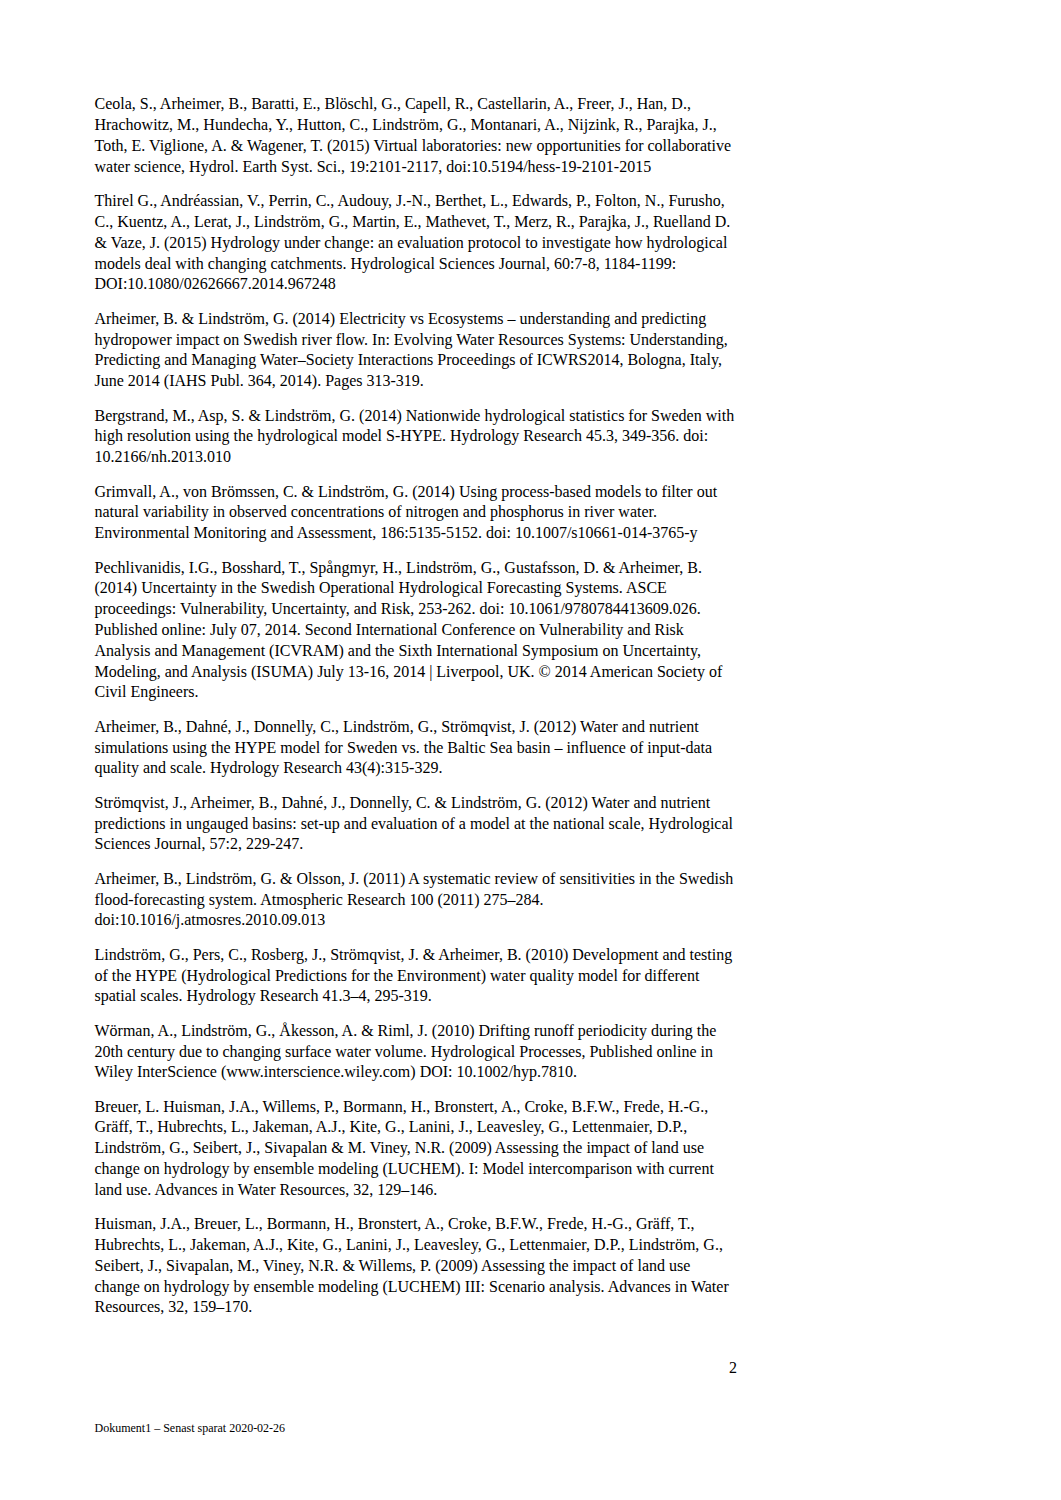Ceola, S., Arheimer, B., Baratti, E., Blöschl, G., Capell, R., Castellarin, A., Freer, J., Han, D., Hrachowitz, M., Hundecha, Y., Hutton, C., Lindström, G., Montanari, A., Nijzink, R., Parajka, J., Toth, E. Viglione, A. & Wagener, T. (2015) Virtual laboratories: new opportunities for collaborative water science, Hydrol. Earth Syst. Sci., 19:2101-2117, doi:10.5194/hess-19-2101-2015
Thirel G., Andréassian, V., Perrin, C., Audouy, J.-N., Berthet, L., Edwards, P., Folton, N., Furusho, C., Kuentz, A., Lerat, J., Lindström, G., Martin, E., Mathevet, T., Merz, R., Parajka, J., Ruelland D. & Vaze, J. (2015) Hydrology under change: an evaluation protocol to investigate how hydrological models deal with changing catchments. Hydrological Sciences Journal, 60:7-8, 1184-1199: DOI:10.1080/02626667.2014.967248
Arheimer, B. & Lindström, G. (2014) Electricity vs Ecosystems – understanding and predicting hydropower impact on Swedish river flow. In: Evolving Water Resources Systems: Understanding, Predicting and Managing Water–Society Interactions Proceedings of ICWRS2014, Bologna, Italy, June 2014 (IAHS Publ. 364, 2014). Pages 313-319.
Bergstrand, M., Asp, S. & Lindström, G. (2014) Nationwide hydrological statistics for Sweden with high resolution using the hydrological model S-HYPE. Hydrology Research 45.3, 349-356. doi: 10.2166/nh.2013.010
Grimvall, A., von Brömssen, C. & Lindström, G. (2014) Using process-based models to filter out natural variability in observed concentrations of nitrogen and phosphorus in river water. Environmental Monitoring and Assessment, 186:5135-5152. doi: 10.1007/s10661-014-3765-y
Pechlivanidis, I.G., Bosshard, T., Spångmyr, H., Lindström, G., Gustafsson, D. & Arheimer, B. (2014) Uncertainty in the Swedish Operational Hydrological Forecasting Systems. ASCE proceedings: Vulnerability, Uncertainty, and Risk, 253-262. doi: 10.1061/9780784413609.026. Published online: July 07, 2014. Second International Conference on Vulnerability and Risk Analysis and Management (ICVRAM) and the Sixth International Symposium on Uncertainty, Modeling, and Analysis (ISUMA) July 13-16, 2014 | Liverpool, UK. © 2014 American Society of Civil Engineers.
Arheimer, B., Dahné, J., Donnelly, C., Lindström, G., Strömqvist, J. (2012) Water and nutrient simulations using the HYPE model for Sweden vs. the Baltic Sea basin – influence of input-data quality and scale. Hydrology Research 43(4):315-329.
Strömqvist, J., Arheimer, B., Dahné, J., Donnelly, C. & Lindström, G. (2012) Water and nutrient predictions in ungauged basins: set-up and evaluation of a model at the national scale, Hydrological Sciences Journal, 57:2, 229-247.
Arheimer, B., Lindström, G. & Olsson, J. (2011) A systematic review of sensitivities in the Swedish flood-forecasting system. Atmospheric Research 100 (2011) 275–284. doi:10.1016/j.atmosres.2010.09.013
Lindström, G., Pers, C., Rosberg, J., Strömqvist, J. & Arheimer, B. (2010) Development and testing of the HYPE (Hydrological Predictions for the Environment) water quality model for different spatial scales. Hydrology Research 41.3–4, 295-319.
Wörman, A., Lindström, G., Åkesson, A. & Riml, J. (2010) Drifting runoff periodicity during the 20th century due to changing surface water volume. Hydrological Processes, Published online in Wiley InterScience (www.interscience.wiley.com) DOI: 10.1002/hyp.7810.
Breuer, L. Huisman, J.A., Willems, P., Bormann, H., Bronstert, A., Croke, B.F.W., Frede, H.-G., Gräff, T., Hubrechts, L., Jakeman, A.J., Kite, G., Lanini, J., Leavesley, G., Lettenmaier, D.P., Lindström, G., Seibert, J., Sivapalan & M. Viney, N.R. (2009) Assessing the impact of land use change on hydrology by ensemble modeling (LUCHEM). I: Model intercomparison with current land use. Advances in Water Resources, 32, 129–146.
Huisman, J.A., Breuer, L., Bormann, H., Bronstert, A., Croke, B.F.W., Frede, H.-G., Gräff, T., Hubrechts, L., Jakeman, A.J., Kite, G., Lanini, J., Leavesley, G., Lettenmaier, D.P., Lindström, G., Seibert, J., Sivapalan, M., Viney, N.R. & Willems, P. (2009) Assessing the impact of land use change on hydrology by ensemble modeling (LUCHEM) III: Scenario analysis. Advances in Water Resources, 32, 159–170.
2
Dokument1 – Senast sparat 2020-02-26